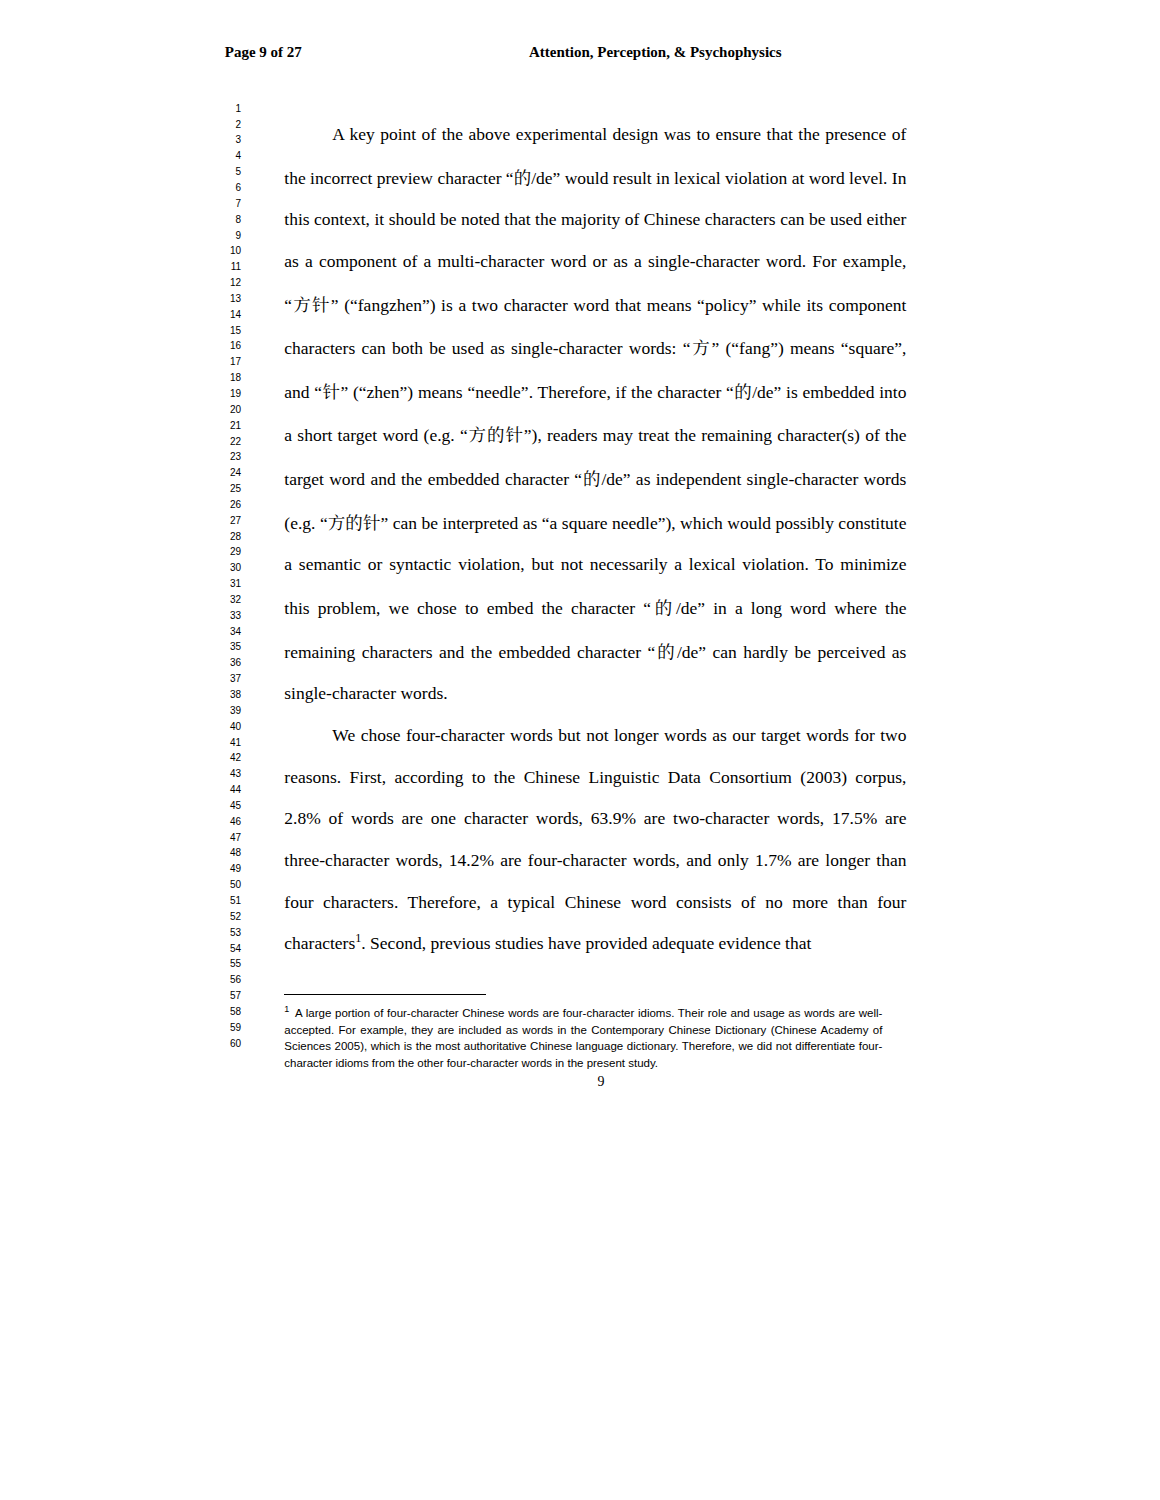Page 9 of 27 Attention, Perception, & Psychophysics
1
2
3
4
5
6
7
8
9
10
11
12
13
14
15
16
17
18
19
20
21
22
23
24
25
26
27
28
29
30
31
32
33
34
35
36
37
38
39
40
41
42
43
44
45
46
47
48
49
50
51
52
53
54
55
56
57
58
59
60
A key point of the above experimental design was to ensure that the presence of the incorrect preview character “的/de” would result in lexical violation at word level. In this context, it should be noted that the majority of Chinese characters can be used either as a component of a multi-character word or as a single-character word. For example, “方针” (“fangzhen”) is a two character word that means “policy” while its component characters can both be used as single-character words: “方” (“fang”) means “square”, and “针” (“zhen”) means “needle”. Therefore, if the character “的/de” is embedded into a short target word (e.g. “方的针”), readers may treat the remaining character(s) of the target word and the embedded character “的/de” as independent single-character words (e.g. “方的针” can be interpreted as “a square needle”), which would possibly constitute a semantic or syntactic violation, but not necessarily a lexical violation. To minimize this problem, we chose to embed the character “的/de” in a long word where the remaining characters and the embedded character “的/de” can hardly be perceived as single-character words.
We chose four-character words but not longer words as our target words for two reasons. First, according to the Chinese Linguistic Data Consortium (2003) corpus, 2.8% of words are one character words, 63.9% are two-character words, 17.5% are three-character words, 14.2% are four-character words, and only 1.7% are longer than four characters. Therefore, a typical Chinese word consists of no more than four characters1. Second, previous studies have provided adequate evidence that
1 A large portion of four-character Chinese words are four-character idioms. Their role and usage as words are well-accepted. For example, they are included as words in the Contemporary Chinese Dictionary (Chinese Academy of Sciences 2005), which is the most authoritative Chinese language dictionary. Therefore, we did not differentiate four-character idioms from the other four-character words in the present study.
9